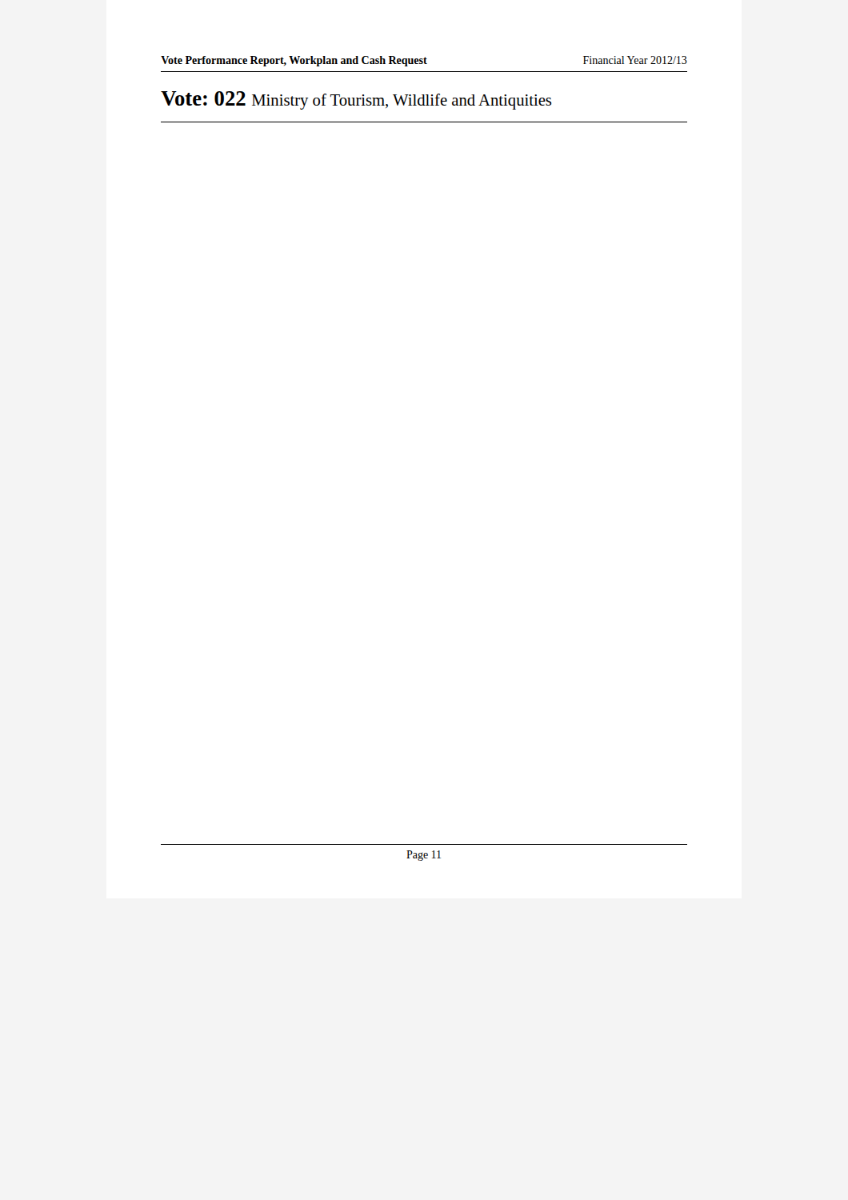Vote Performance Report, Workplan and Cash Request
Financial Year 2012/13
Vote: 022 Ministry of Tourism, Wildlife and Antiquities
Page 11